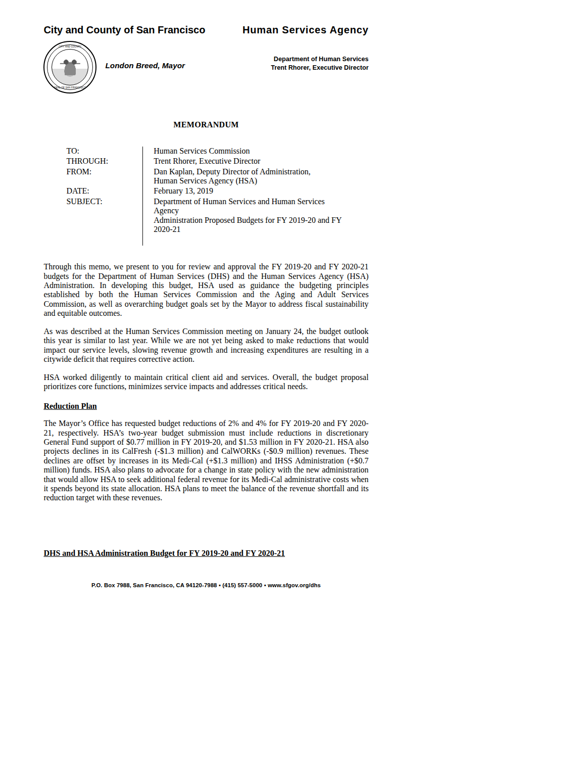City and County of San Francisco
Human Services Agency
CITY AND COUNTY
SEAL OF SAN FRANCISCO
London Breed, Mayor
Department of Human Services
Trent Rhorer, Executive Director
MEMORANDUM
| TO: | | Human Services Commission |
| THROUGH: | | Trent Rhorer, Executive Director |
| FROM: | | Dan Kaplan, Deputy Director of Administration, Human Services Agency (HSA) |
| DATE: | | February 13, 2019 |
| SUBJECT: | | Department of Human Services and Human Services Agency Administration Proposed Budgets for FY 2019-20 and FY 2020-21 |
Through this memo, we present to you for review and approval the FY 2019-20 and FY 2020-21 budgets for the Department of Human Services (DHS) and the Human Services Agency (HSA) Administration. In developing this budget, HSA used as guidance the budgeting principles established by both the Human Services Commission and the Aging and Adult Services Commission, as well as overarching budget goals set by the Mayor to address fiscal sustainability and equitable outcomes.
As was described at the Human Services Commission meeting on January 24, the budget outlook this year is similar to last year. While we are not yet being asked to make reductions that would impact our service levels, slowing revenue growth and increasing expenditures are resulting in a citywide deficit that requires corrective action.
HSA worked diligently to maintain critical client aid and services. Overall, the budget proposal prioritizes core functions, minimizes service impacts and addresses critical needs.
Reduction Plan
The Mayor’s Office has requested budget reductions of 2% and 4% for FY 2019-20 and FY 2020-21, respectively. HSA’s two-year budget submission must include reductions in discretionary General Fund support of $0.77 million in FY 2019-20, and $1.53 million in FY 2020-21. HSA also projects declines in its CalFresh (-$1.3 million) and CalWORKs (-$0.9 million) revenues. These declines are offset by increases in its Medi-Cal (+$1.3 million) and IHSS Administration (+$0.7 million) funds. HSA also plans to advocate for a change in state policy with the new administration that would allow HSA to seek additional federal revenue for its Medi-Cal administrative costs when it spends beyond its state allocation. HSA plans to meet the balance of the revenue shortfall and its reduction target with these revenues.
DHS and HSA Administration Budget for FY 2019-20 and FY 2020-21
P.O. Box 7988, San Francisco, CA 94120-7988 ▪ (415) 557-5000 ▪ www.sfgov.org/dhs